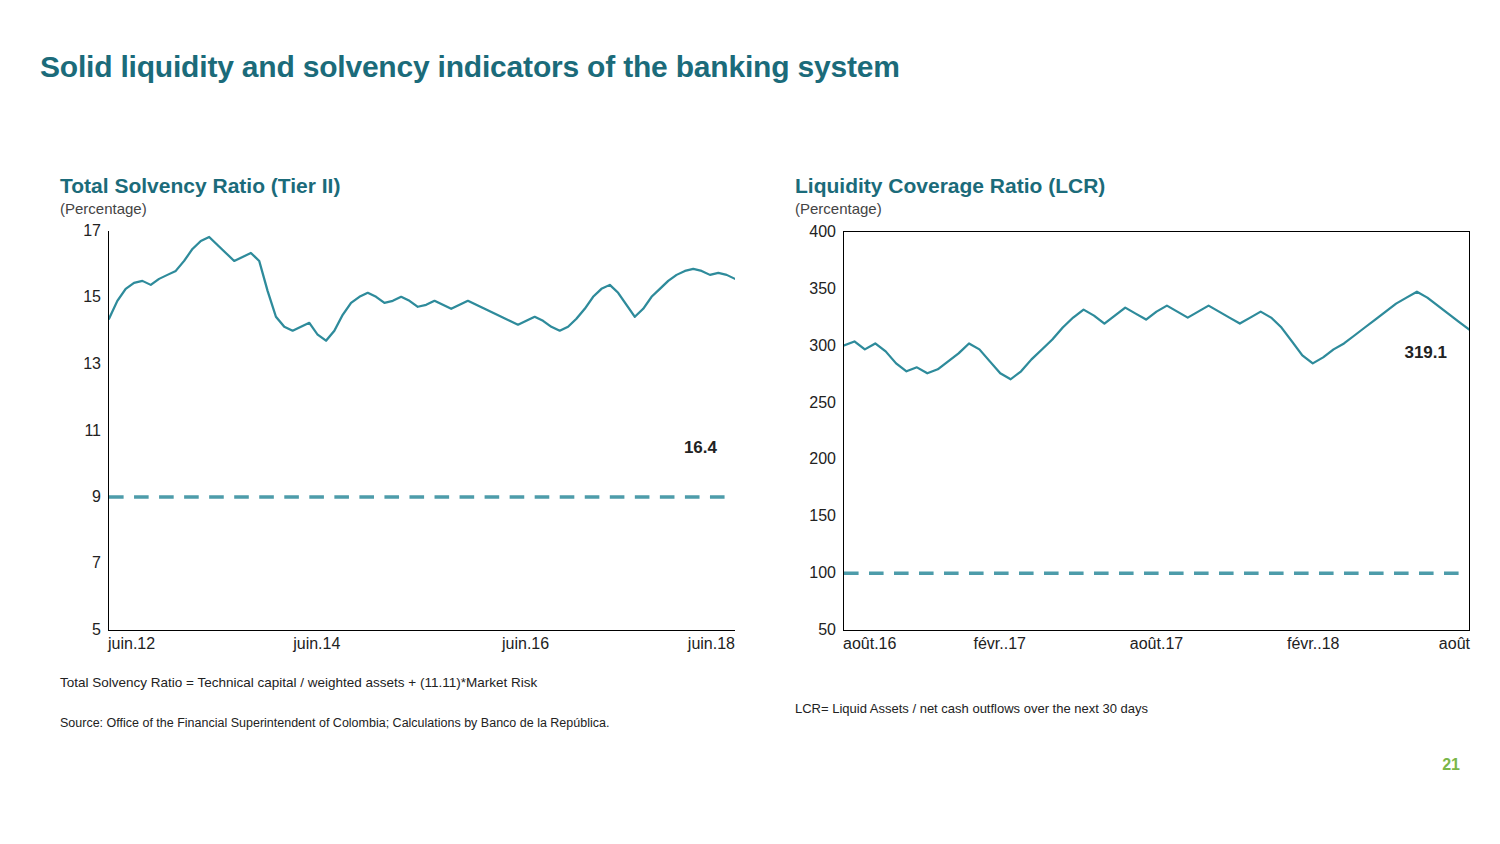Solid liquidity and solvency indicators of the banking system
Total Solvency Ratio (Tier II)
(Percentage)
17 15 13 11 9 7 5
16.4
juin.12 juin.14 juin.16 juin.18
Total Solvency Ratio = Technical capital / weighted assets + (11.11)*Market Risk
Source: Office of the Financial Superintendent of Colombia; Calculations by Banco de la República.
Liquidity Coverage Ratio (LCR)
(Percentage)
400 350 300 250 200 150 100 50
319.1
août.16 févr..17 août.17 févr..18 août
LCR= Liquid Assets / net cash outflows over the next 30 days
21